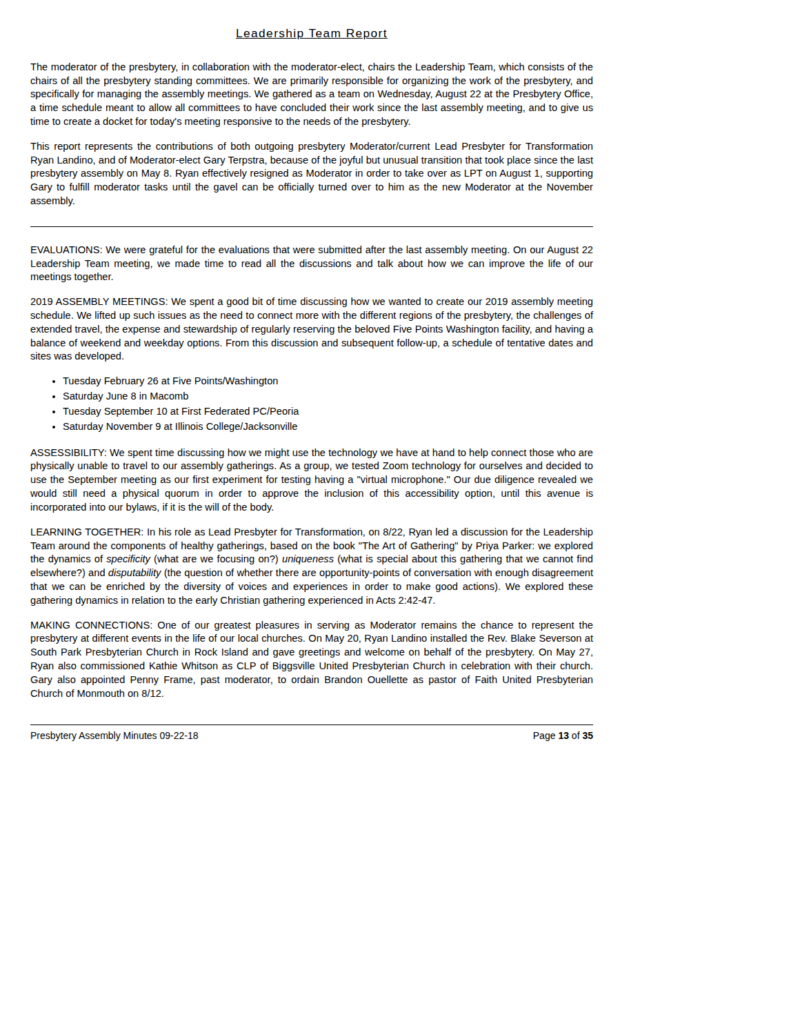Leadership Team Report
The moderator of the presbytery, in collaboration with the moderator-elect, chairs the Leadership Team, which consists of the chairs of all the presbytery standing committees. We are primarily responsible for organizing the work of the presbytery, and specifically for managing the assembly meetings. We gathered as a team on Wednesday, August 22 at the Presbytery Office, a time schedule meant to allow all committees to have concluded their work since the last assembly meeting, and to give us time to create a docket for today's meeting responsive to the needs of the presbytery.
This report represents the contributions of both outgoing presbytery Moderator/current Lead Presbyter for Transformation Ryan Landino, and of Moderator-elect Gary Terpstra, because of the joyful but unusual transition that took place since the last presbytery assembly on May 8. Ryan effectively resigned as Moderator in order to take over as LPT on August 1, supporting Gary to fulfill moderator tasks until the gavel can be officially turned over to him as the new Moderator at the November assembly.
EVALUATIONS: We were grateful for the evaluations that were submitted after the last assembly meeting. On our August 22 Leadership Team meeting, we made time to read all the discussions and talk about how we can improve the life of our meetings together.
2019 ASSEMBLY MEETINGS: We spent a good bit of time discussing how we wanted to create our 2019 assembly meeting schedule. We lifted up such issues as the need to connect more with the different regions of the presbytery, the challenges of extended travel, the expense and stewardship of regularly reserving the beloved Five Points Washington facility, and having a balance of weekend and weekday options. From this discussion and subsequent follow-up, a schedule of tentative dates and sites was developed.
Tuesday February 26 at Five Points/Washington
Saturday June 8 in Macomb
Tuesday September 10 at First Federated PC/Peoria
Saturday November 9 at Illinois College/Jacksonville
ASSESSIBILITY: We spent time discussing how we might use the technology we have at hand to help connect those who are physically unable to travel to our assembly gatherings. As a group, we tested Zoom technology for ourselves and decided to use the September meeting as our first experiment for testing having a "virtual microphone." Our due diligence revealed we would still need a physical quorum in order to approve the inclusion of this accessibility option, until this avenue is incorporated into our bylaws, if it is the will of the body.
LEARNING TOGETHER: In his role as Lead Presbyter for Transformation, on 8/22, Ryan led a discussion for the Leadership Team around the components of healthy gatherings, based on the book "The Art of Gathering" by Priya Parker: we explored the dynamics of specificity (what are we focusing on?) uniqueness (what is special about this gathering that we cannot find elsewhere?) and disputability (the question of whether there are opportunity-points of conversation with enough disagreement that we can be enriched by the diversity of voices and experiences in order to make good actions). We explored these gathering dynamics in relation to the early Christian gathering experienced in Acts 2:42-47.
MAKING CONNECTIONS: One of our greatest pleasures in serving as Moderator remains the chance to represent the presbytery at different events in the life of our local churches. On May 20, Ryan Landino installed the Rev. Blake Severson at South Park Presbyterian Church in Rock Island and gave greetings and welcome on behalf of the presbytery. On May 27, Ryan also commissioned Kathie Whitson as CLP of Biggsville United Presbyterian Church in celebration with their church. Gary also appointed Penny Frame, past moderator, to ordain Brandon Ouellette as pastor of Faith United Presbyterian Church of Monmouth on 8/12.
Presbytery Assembly Minutes 09-22-18 Page 13 of 35